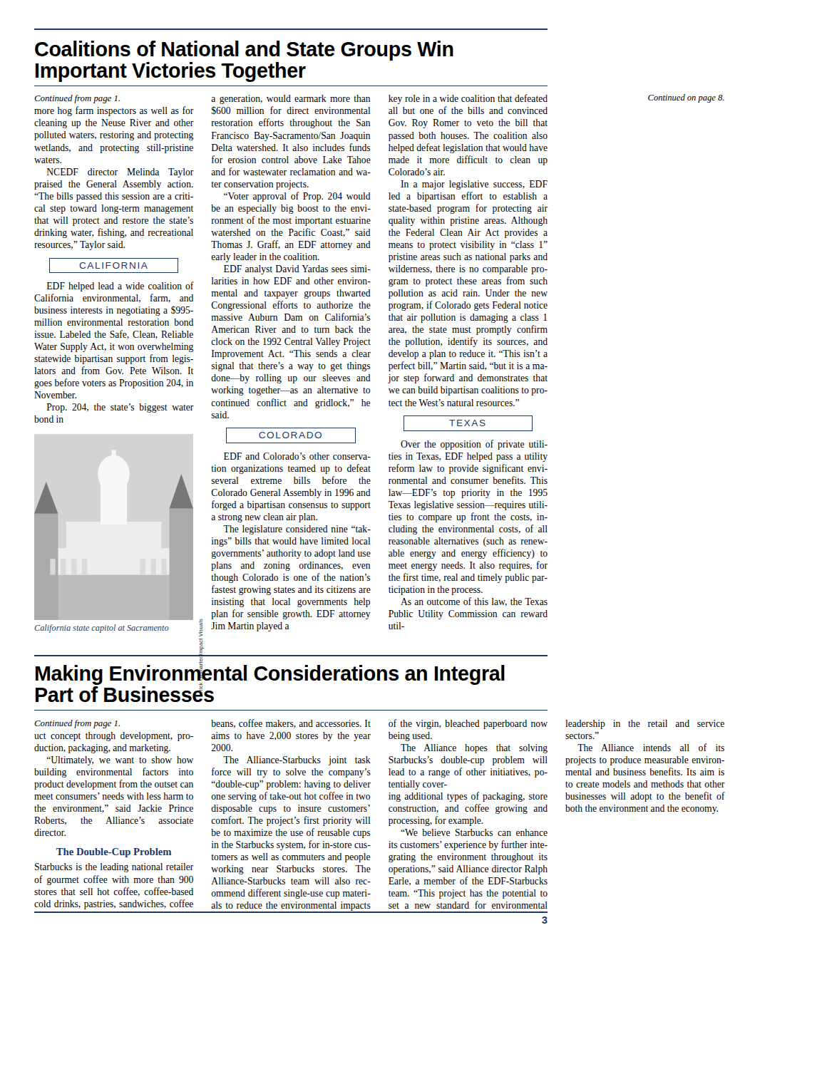Coalitions of National and State Groups Win Important Victories Together
Continued from page 1.
more hog farm inspectors as well as for cleaning up the Neuse River and other polluted waters, restoring and protecting wetlands, and protecting still-pristine waters.
NCEDF director Melinda Taylor praised the General Assembly action. “The bills passed this session are a critical step toward long-term management that will protect and restore the state’s drinking water, fishing, and recreational resources,” Taylor said.
CALIFORNIA
EDF helped lead a wide coalition of California environmental, farm, and business interests in negotiating a $995-million environmental restoration bond issue. Labeled the Safe, Clean, Reliable Water Supply Act, it won overwhelming statewide bipartisan support from legislators and from Gov. Pete Wilson. It goes before voters as Proposition 204, in November.
Prop. 204, the state’s biggest water bond in
Rick Gerharter/Impact Visuals
California state capitol at Sacramento
a generation, would earmark more than $600 million for direct environmental restoration efforts throughout the San Francisco Bay-Sacramento/San Joaquin Delta watershed. It also includes funds for erosion control above Lake Tahoe and for wastewater reclamation and water conservation projects.
“Voter approval of Prop. 204 would be an especially big boost to the environment of the most important estuarine watershed on the Pacific Coast,” said Thomas J. Graff, an EDF attorney and early leader in the coalition.
EDF analyst David Yardas sees similarities in how EDF and other environmental and taxpayer groups thwarted Congressional efforts to authorize the massive Auburn Dam on California’s American River and to turn back the clock on the 1992 Central Valley Project Improvement Act. “This sends a clear signal that there’s a way to get things done—by rolling up our sleeves and working together—as an alternative to continued conflict and gridlock,” he said.
COLORADO
EDF and Colorado’s other conservation organizations teamed up to defeat several extreme bills before the Colorado General Assembly in 1996 and forged a bipartisan consensus to support a strong new clean air plan.
The legislature considered nine “takings” bills that would have limited local governments’ authority to adopt land use plans and zoning ordinances, even though Colorado is one of the nation’s fastest growing states and its citizens are insisting that local governments help plan for sensible growth. EDF attorney Jim Martin played a
key role in a wide coalition that defeated all but one of the bills and convinced Gov. Roy Romer to veto the bill that passed both houses. The coalition also helped defeat legislation that would have made it more difficult to clean up Colorado’s air.
In a major legislative success, EDF led a bipartisan effort to establish a state-based program for protecting air quality within pristine areas. Although the Federal Clean Air Act provides a means to protect visibility in “class 1” pristine areas such as national parks and wilderness, there is no comparable program to protect these areas from such pollution as acid rain. Under the new program, if Colorado gets Federal notice that air pollution is damaging a class 1 area, the state must promptly confirm the pollution, identify its sources, and develop a plan to reduce it. “This isn’t a perfect bill,” Martin said, “but it is a major step forward and demonstrates that we can build bipartisan coalitions to protect the West’s natural resources.”
TEXAS
Over the opposition of private utilities in Texas, EDF helped pass a utility reform law to provide significant environmental and consumer benefits. This law—EDF’s top priority in the 1995 Texas legislative session—requires utilities to compare up front the costs, including the environmental costs, of all reasonable alternatives (such as renewable energy and energy efficiency) to meet energy needs. It also requires, for the first time, real and timely public participation in the process.
As an outcome of this law, the Texas Public Utility Commission can reward util-
Continued on page 8.
Making Environmental Considerations an Integral Part of Businesses
Continued from page 1.
uct concept through development, production, packaging, and marketing.
“Ultimately, we want to show how building environmental factors into product development from the outset can meet consumers’ needs with less harm to the environment,” said Jackie Prince Roberts, the Alliance’s associate director.
The Double-Cup Problem
Starbucks is the leading national retailer of gourmet coffee with more than 900 stores that sell hot coffee, coffee-based cold drinks, pastries, sandwiches, coffee beans, coffee makers, and accessories. It aims to have 2,000 stores by the year 2000.
The Alliance-Starbucks joint task force will try to solve the company’s “double-cup” problem: having to deliver one serving of take-out hot coffee in two disposable cups to insure customers’ comfort. The project’s first priority will be to maximize the use of reusable cups in the Starbucks system, for in-store customers as well as commuters and people working near Starbucks stores. The Alliance-Starbucks team will also recommend different single-use cup materials to reduce the environmental impacts of the virgin, bleached paperboard now being used.
The Alliance hopes that solving Starbucks’s double-cup problem will lead to a range of other initiatives, potentially cover-
ing additional types of packaging, store construction, and coffee growing and processing, for example.
“We believe Starbucks can enhance its customers’ experience by further integrating the environment throughout its operations,” said Alliance director Ralph Earle, a member of the EDF-Starbucks team. “This project has the potential to set a new standard for environmental leadership in the retail and service sectors.”
The Alliance intends all of its projects to produce measurable environmental and business benefits. Its aim is to create models and methods that other businesses will adopt to the benefit of both the environment and the economy.
3